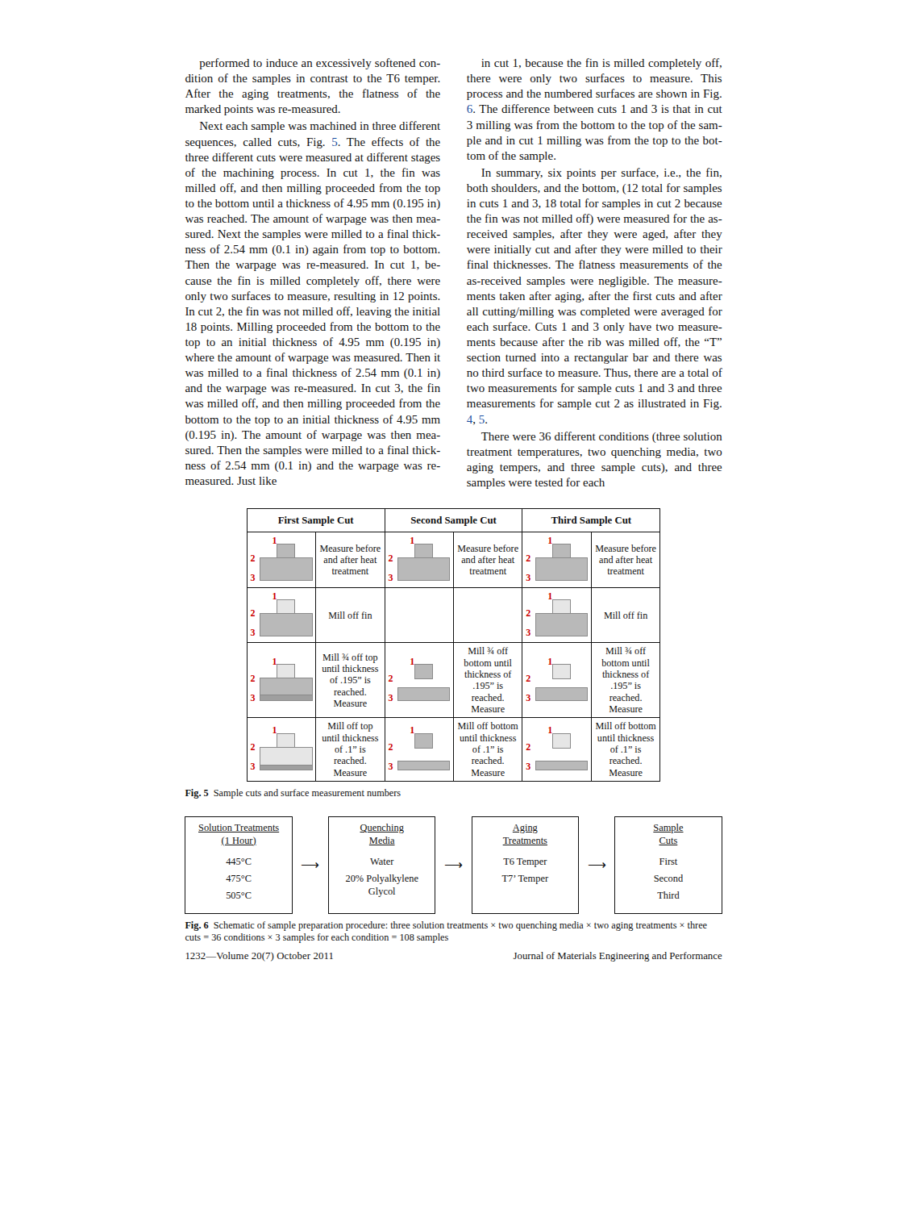performed to induce an excessively softened condition of the samples in contrast to the T6 temper. After the aging treatments, the flatness of the marked points was re-measured.
Next each sample was machined in three different sequences, called cuts, Fig. 5. The effects of the three different cuts were measured at different stages of the machining process. In cut 1, the fin was milled off, and then milling proceeded from the top to the bottom until a thickness of 4.95 mm (0.195 in) was reached. The amount of warpage was then measured. Next the samples were milled to a final thickness of 2.54 mm (0.1 in) again from top to bottom. Then the warpage was re-measured. In cut 1, because the fin is milled completely off, there were only two surfaces to measure, resulting in 12 points. In cut 2, the fin was not milled off, leaving the initial 18 points. Milling proceeded from the bottom to the top to an initial thickness of 4.95 mm (0.195 in) where the amount of warpage was measured. Then it was milled to a final thickness of 2.54 mm (0.1 in) and the warpage was re-measured. In cut 3, the fin was milled off, and then milling proceeded from the bottom to the top to an initial thickness of 4.95 mm (0.195 in). The amount of warpage was then measured. Then the samples were milled to a final thickness of 2.54 mm (0.1 in) and the warpage was re-measured. Just like
in cut 1, because the fin is milled completely off, there were only two surfaces to measure. This process and the numbered surfaces are shown in Fig. 6. The difference between cuts 1 and 3 is that in cut 3 milling was from the bottom to the top of the sample and in cut 1 milling was from the top to the bottom of the sample.
In summary, six points per surface, i.e., the fin, both shoulders, and the bottom, (12 total for samples in cuts 1 and 3, 18 total for samples in cut 2 because the fin was not milled off) were measured for the as-received samples, after they were aged, after they were initially cut and after they were milled to their final thicknesses. The flatness measurements of the as-received samples were negligible. The measurements taken after aging, after the first cuts and after all cutting/milling was completed were averaged for each surface. Cuts 1 and 3 only have two measurements because after the rib was milled off, the “T” section turned into a rectangular bar and there was no third surface to measure. Thus, there are a total of two measurements for sample cuts 1 and 3 and three measurements for sample cut 2 as illustrated in Fig. 4, 5.
There were 36 different conditions (three solution treatment temperatures, two quenching media, two aging tempers, and three sample cuts), and three samples were tested for each
| First Sample Cut | Second Sample Cut | Third Sample Cut |
| --- | --- | --- |
| 1 2 3 | Measure before and after heat treatment | 1 2 3 | Measure before and after heat treatment | 1 2 3 | Measure before and after heat treatment |
| 1 2 3 | Mill off fin | | | 1 2 3 | Mill off fin |
| 1 2 3 | Mill ¾ off top until thickness of .195” is reached. Measure | 1 2 3 | Mill ¾ off bottom until thickness of .195” is reached. Measure | 1 2 3 | Mill ¾ off bottom until thickness of .195” is reached. Measure |
| 1 2 3 | Mill off top until thickness of .1” is reached. Measure | 1 2 3 | Mill off bottom until thickness of .1” is reached. Measure | 1 2 3 | Mill off bottom until thickness of .1” is reached. Measure |
Fig. 5 Sample cuts and surface measurement numbers
Solution Treatments
(1 Hour)
445°C
475°C
505°C
⟶
Quenching
Media
Water
20% Polyalkylene
Glycol
⟶
Aging
Treatments
T6 Temper
T7’ Temper
⟶
Sample
Cuts
First
Second
Third
Fig. 6 Schematic of sample preparation procedure: three solution treatments × two quenching media × two aging treatments × three cuts = 36 conditions × 3 samples for each condition = 108 samples
1232—Volume 20(7) October 2011
Journal of Materials Engineering and Performance